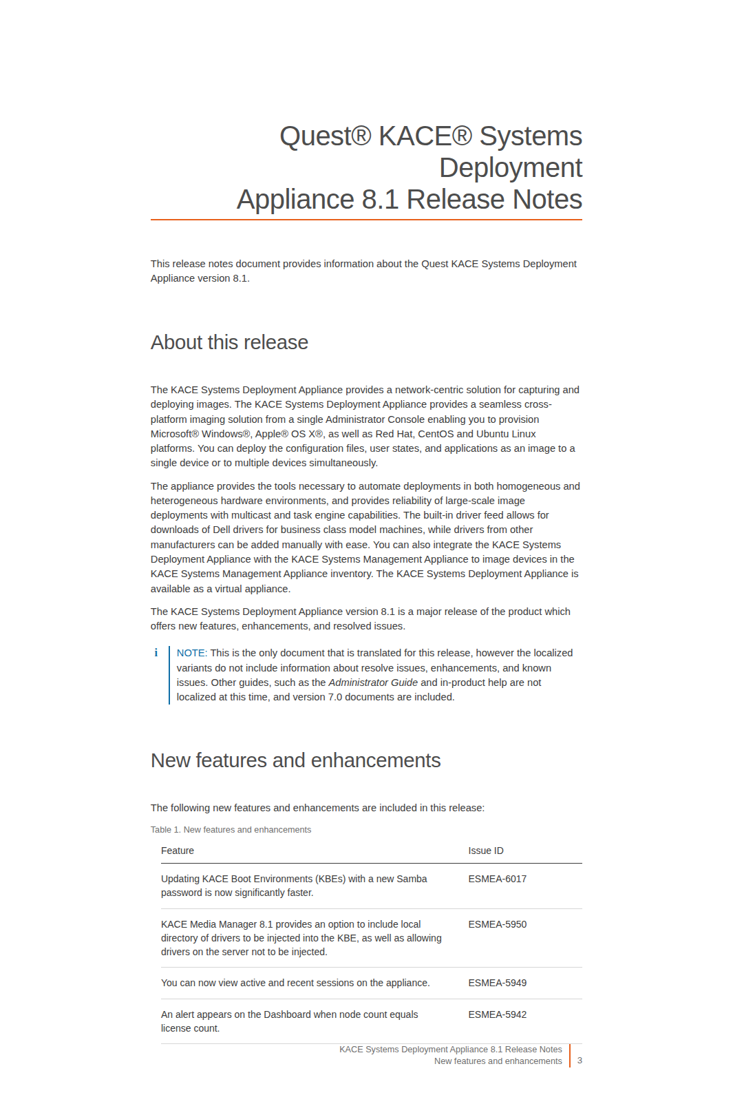Quest® KACE® Systems Deployment
Appliance 8.1 Release Notes
This release notes document provides information about the Quest KACE Systems Deployment Appliance version 8.1.
About this release
The KACE Systems Deployment Appliance provides a network-centric solution for capturing and deploying images. The KACE Systems Deployment Appliance provides a seamless cross-platform imaging solution from a single Administrator Console enabling you to provision Microsoft® Windows®, Apple® OS X®, as well as Red Hat, CentOS and Ubuntu Linux platforms. You can deploy the configuration files, user states, and applications as an image to a single device or to multiple devices simultaneously.
The appliance provides the tools necessary to automate deployments in both homogeneous and heterogeneous hardware environments, and provides reliability of large-scale image deployments with multicast and task engine capabilities. The built-in driver feed allows for downloads of Dell drivers for business class model machines, while drivers from other manufacturers can be added manually with ease. You can also integrate the KACE Systems Deployment Appliance with the KACE Systems Management Appliance to image devices in the KACE Systems Management Appliance inventory. The KACE Systems Deployment Appliance is available as a virtual appliance.
The KACE Systems Deployment Appliance version 8.1 is a major release of the product which offers new features, enhancements, and resolved issues.
i
NOTE: This is the only document that is translated for this release, however the localized variants do not include information about resolve issues, enhancements, and known issues. Other guides, such as the Administrator Guide and in-product help are not localized at this time, and version 7.0 documents are included.
New features and enhancements
The following new features and enhancements are included in this release:
Table 1. New features and enhancements
| Feature | Issue ID |
| --- | --- |
| Updating KACE Boot Environments (KBEs) with a new Samba password is now significantly faster. | ESMEA-6017 |
| KACE Media Manager 8.1 provides an option to include local directory of drivers to be injected into the KBE, as well as allowing drivers on the server not to be injected. | ESMEA-5950 |
| You can now view active and recent sessions on the appliance. | ESMEA-5949 |
| An alert appears on the Dashboard when node count equals license count. | ESMEA-5942 |
KACE Systems Deployment Appliance 8.1 Release Notes
New features and enhancements
3